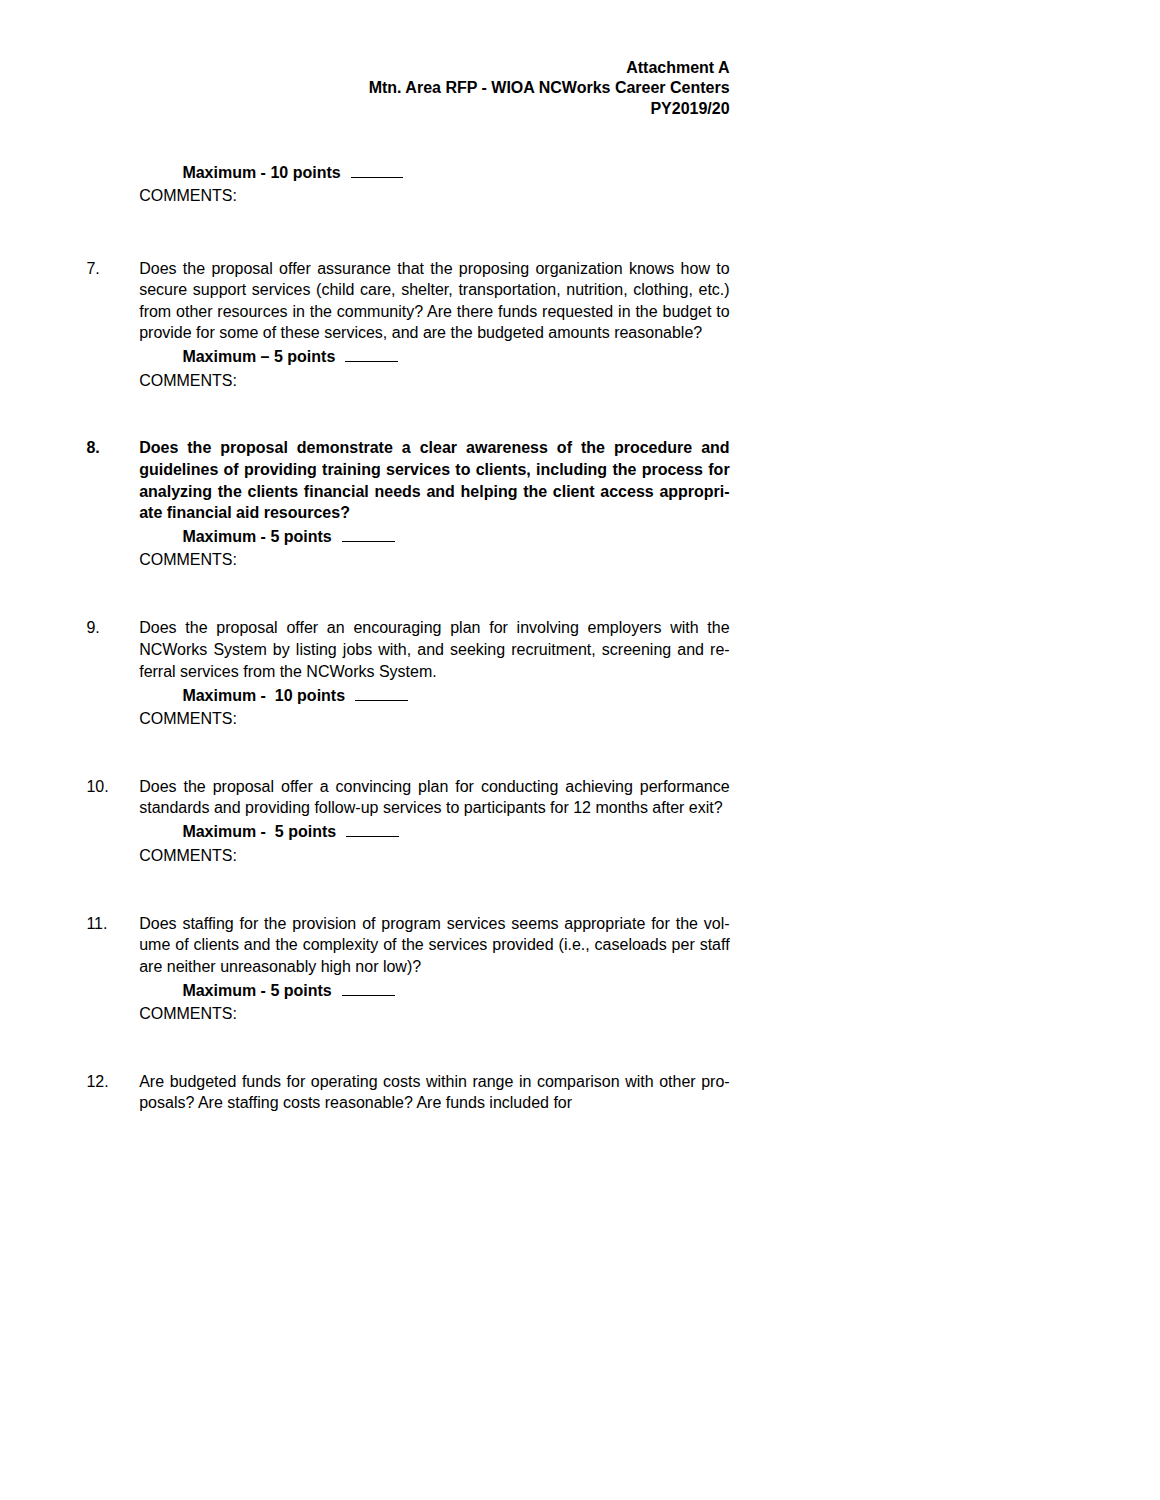Attachment A
Mtn. Area RFP - WIOA NCWorks Career Centers
PY2019/20
Maximum - 10 points
COMMENTS:
7.
Does the proposal offer assurance that the proposing organization knows how to secure support services (child care, shelter, transportation, nutrition, clothing, etc.) from other resources in the community? Are there funds requested in the budget to provide for some of these services, and are the budgeted amounts reasonable?
Maximum – 5 points
COMMENTS:
8.
Does the proposal demonstrate a clear awareness of the procedure and guidelines of providing training services to clients, including the process for analyzing the clients financial needs and helping the client access appropriate financial aid resources?
Maximum - 5 points
COMMENTS:
9.
Does the proposal offer an encouraging plan for involving employers with the NCWorks System by listing jobs with, and seeking recruitment, screening and referral services from the NCWorks System.
Maximum - 10 points
COMMENTS:
10.
Does the proposal offer a convincing plan for conducting achieving performance standards and providing follow-up services to participants for 12 months after exit?
Maximum - 5 points
COMMENTS:
11.
Does staffing for the provision of program services seems appropriate for the volume of clients and the complexity of the services provided (i.e., caseloads per staff are neither unreasonably high nor low)?
Maximum - 5 points
COMMENTS:
12.
Are budgeted funds for operating costs within range in comparison with other proposals? Are staffing costs reasonable? Are funds included for